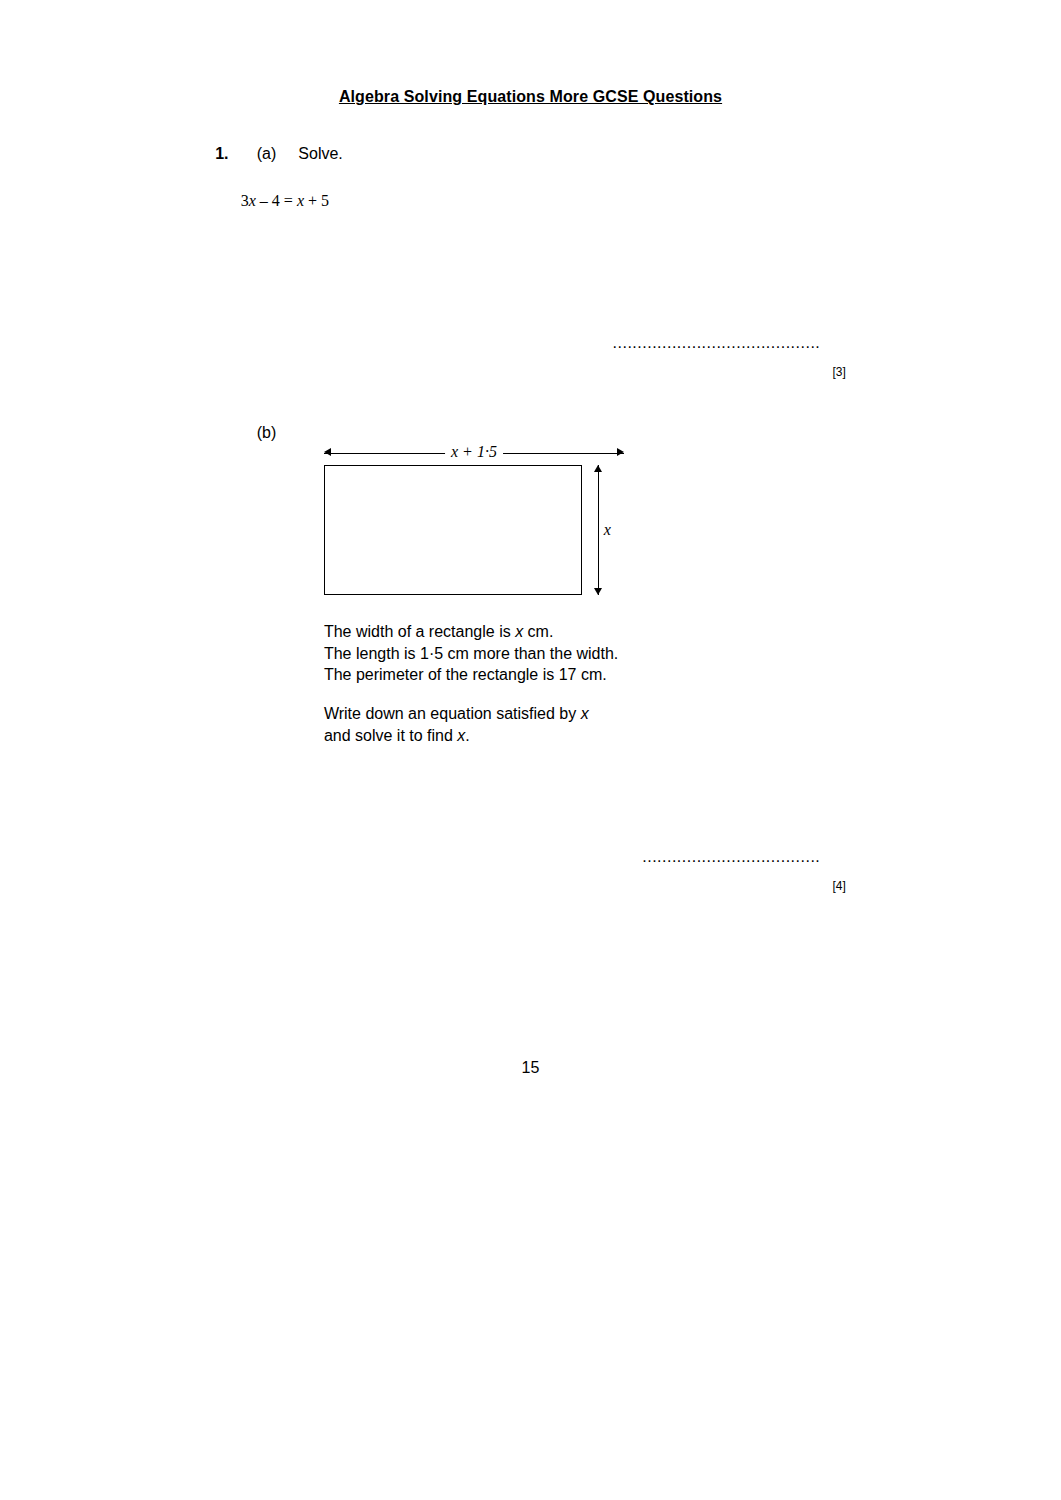Algebra Solving Equations More GCSE Questions
1.
(a)
Solve.
3x – 4 = x + 5
..........................................
[3]
(b)
x + 1·5
x
The width of a rectangle is x cm.
The length is 1·5 cm more than the width.
The perimeter of the rectangle is 17 cm.
Write down an equation satisfied by x
and solve it to find x.
....................................
[4]
15